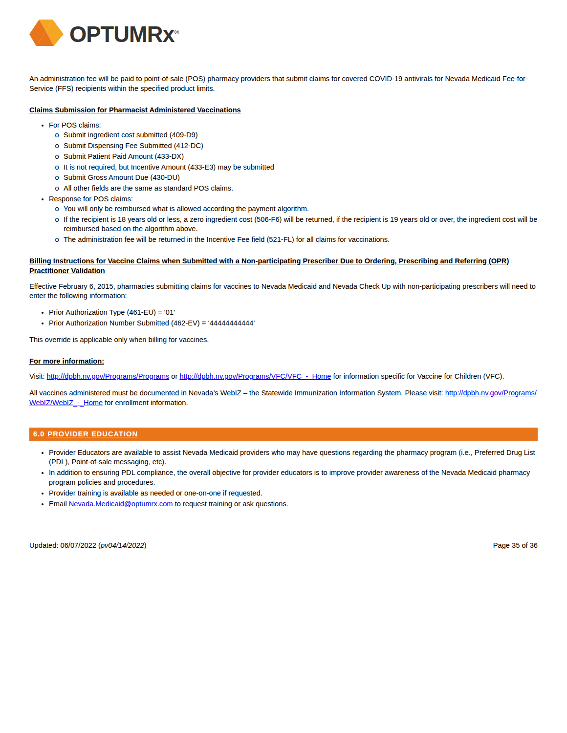OPTUMRx®
An administration fee will be paid to point-of-sale (POS) pharmacy providers that submit claims for covered COVID-19 antivirals for Nevada Medicaid Fee-for-Service (FFS) recipients within the specified product limits.
Claims Submission for Pharmacist Administered Vaccinations
For POS claims:
Submit ingredient cost submitted (409-D9)
Submit Dispensing Fee Submitted (412-DC)
Submit Patient Paid Amount (433-DX)
It is not required, but Incentive Amount (433-E3) may be submitted
Submit Gross Amount Due (430-DU)
All other fields are the same as standard POS claims.
Response for POS claims:
You will only be reimbursed what is allowed according the payment algorithm.
If the recipient is 18 years old or less, a zero ingredient cost (506-F6) will be returned, if the recipient is 19 years old or over, the ingredient cost will be reimbursed based on the algorithm above.
The administration fee will be returned in the Incentive Fee field (521-FL) for all claims for vaccinations.
Billing Instructions for Vaccine Claims when Submitted with a Non-participating Prescriber Due to Ordering, Prescribing and Referring (OPR) Practitioner Validation
Effective February 6, 2015, pharmacies submitting claims for vaccines to Nevada Medicaid and Nevada Check Up with non-participating prescribers will need to enter the following information:
Prior Authorization Type (461-EU) = ‘01’
Prior Authorization Number Submitted (462-EV) = ‘44444444444’
This override is applicable only when billing for vaccines.
For more information:
Visit: http://dpbh.nv.gov/Programs/Programs or http://dpbh.nv.gov/Programs/VFC/VFC_-_Home for information specific for Vaccine for Children (VFC).
All vaccines administered must be documented in Nevada’s WebIZ – the Statewide Immunization Information System. Please visit: http://dpbh.nv.gov/Programs/WebIZ/WebIZ_-_Home for enrollment information.
6.0 PROVIDER EDUCATION
Provider Educators are available to assist Nevada Medicaid providers who may have questions regarding the pharmacy program (i.e., Preferred Drug List (PDL), Point-of-sale messaging, etc).
In addition to ensuring PDL compliance, the overall objective for provider educators is to improve provider awareness of the Nevada Medicaid pharmacy program policies and procedures.
Provider training is available as needed or one-on-one if requested.
Email Nevada.Medicaid@optumrx.com to request training or ask questions.
Updated: 06/07/2022 (pv04/14/2022)
Page 35 of 36